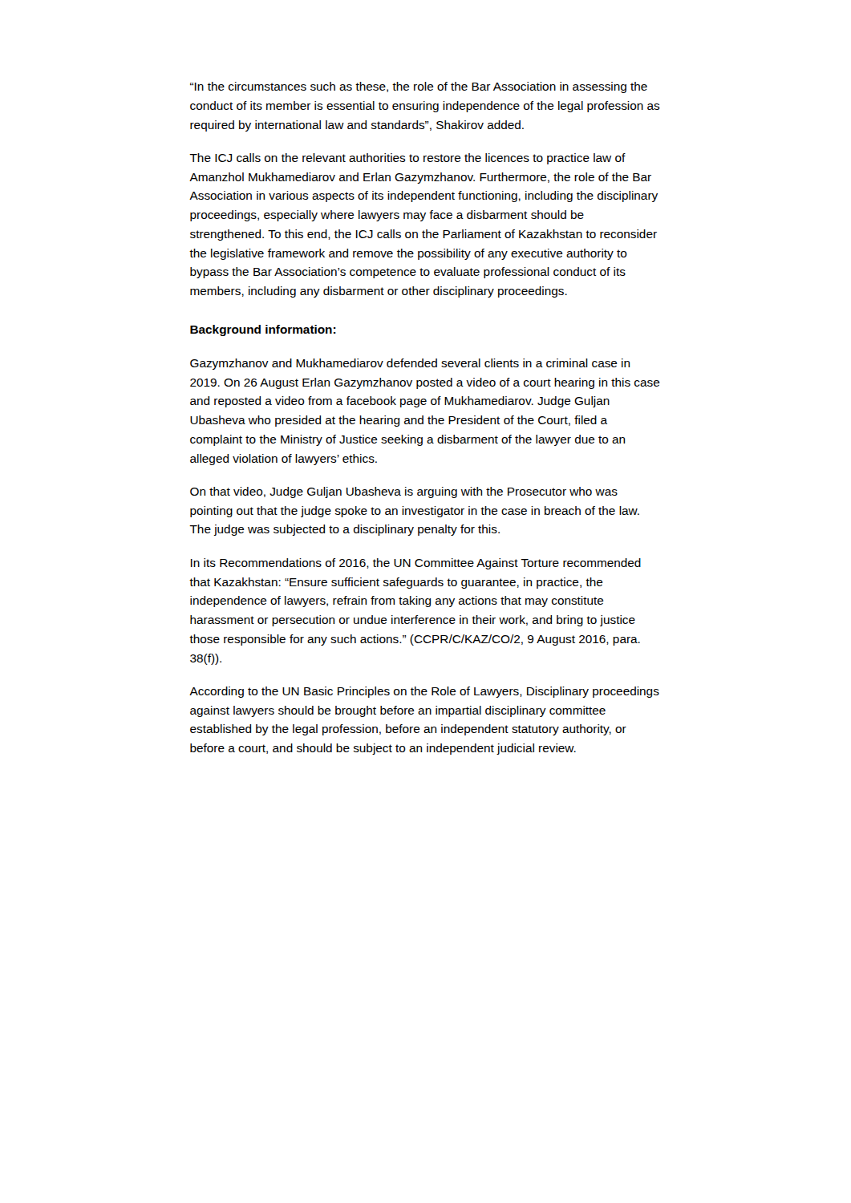“In the circumstances such as these, the role of the Bar Association in assessing the conduct of its member is essential to ensuring independence of the legal profession as required by international law and standards”, Shakirov added.
The ICJ calls on the relevant authorities to restore the licences to practice law of Amanzhol Mukhamediarov and Erlan Gazymzhanov. Furthermore, the role of the Bar Association in various aspects of its independent functioning, including the disciplinary proceedings, especially where lawyers may face a disbarment should be strengthened. To this end, the ICJ calls on the Parliament of Kazakhstan to reconsider the legislative framework and remove the possibility of any executive authority to bypass the Bar Association’s competence to evaluate professional conduct of its members, including any disbarment or other disciplinary proceedings.
Background information:
Gazymzhanov and Mukhamediarov defended several clients in a criminal case in 2019. On 26 August Erlan Gazymzhanov posted a video of a court hearing in this case and reposted a video from a facebook page of Mukhamediarov. Judge Guljan Ubasheva who presided at the hearing and the President of the Court, filed a complaint to the Ministry of Justice seeking a disbarment of the lawyer due to an alleged violation of lawyers’ ethics.
On that video, Judge Guljan Ubasheva is arguing with the Prosecutor who was pointing out that the judge spoke to an investigator in the case in breach of the law. The judge was subjected to a disciplinary penalty for this.
In its Recommendations of 2016, the UN Committee Against Torture recommended that Kazakhstan: “Ensure sufficient safeguards to guarantee, in practice, the independence of lawyers, refrain from taking any actions that may constitute harassment or persecution or undue interference in their work, and bring to justice those responsible for any such actions.” (CCPR/C/KAZ/CO/2, 9 August 2016, para. 38(f)).
According to the UN Basic Principles on the Role of Lawyers, Disciplinary proceedings against lawyers should be brought before an impartial disciplinary committee established by the legal profession, before an independent statutory authority, or before a court, and should be subject to an independent judicial review.